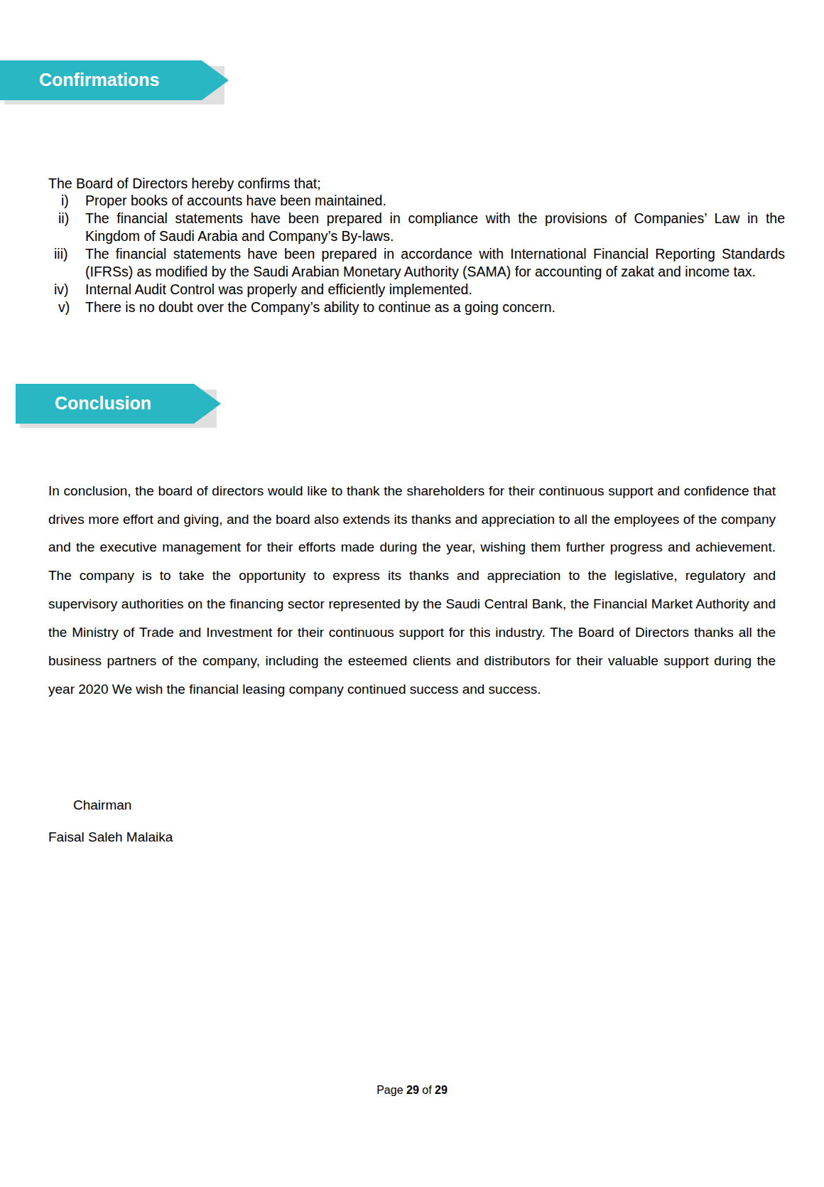Confirmations
The Board of Directors hereby confirms that;
i) Proper books of accounts have been maintained.
ii) The financial statements have been prepared in compliance with the provisions of Companies’ Law in the Kingdom of Saudi Arabia and Company’s By-laws.
iii) The financial statements have been prepared in accordance with International Financial Reporting Standards (IFRSs) as modified by the Saudi Arabian Monetary Authority (SAMA) for accounting of zakat and income tax.
iv) Internal Audit Control was properly and efficiently implemented.
v) There is no doubt over the Company’s ability to continue as a going concern.
Conclusion
In conclusion, the board of directors would like to thank the shareholders for their continuous support and confidence that drives more effort and giving, and the board also extends its thanks and appreciation to all the employees of the company and the executive management for their efforts made during the year, wishing them further progress and achievement. The company is to take the opportunity to express its thanks and appreciation to the legislative, regulatory and supervisory authorities on the financing sector represented by the Saudi Central Bank, the Financial Market Authority and the Ministry of Trade and Investment for their continuous support for this industry. The Board of Directors thanks all the business partners of the company, including the esteemed clients and distributors for their valuable support during the year 2020 We wish the financial leasing company continued success and success.
Chairman
Faisal Saleh Malaika
Page 29 of 29